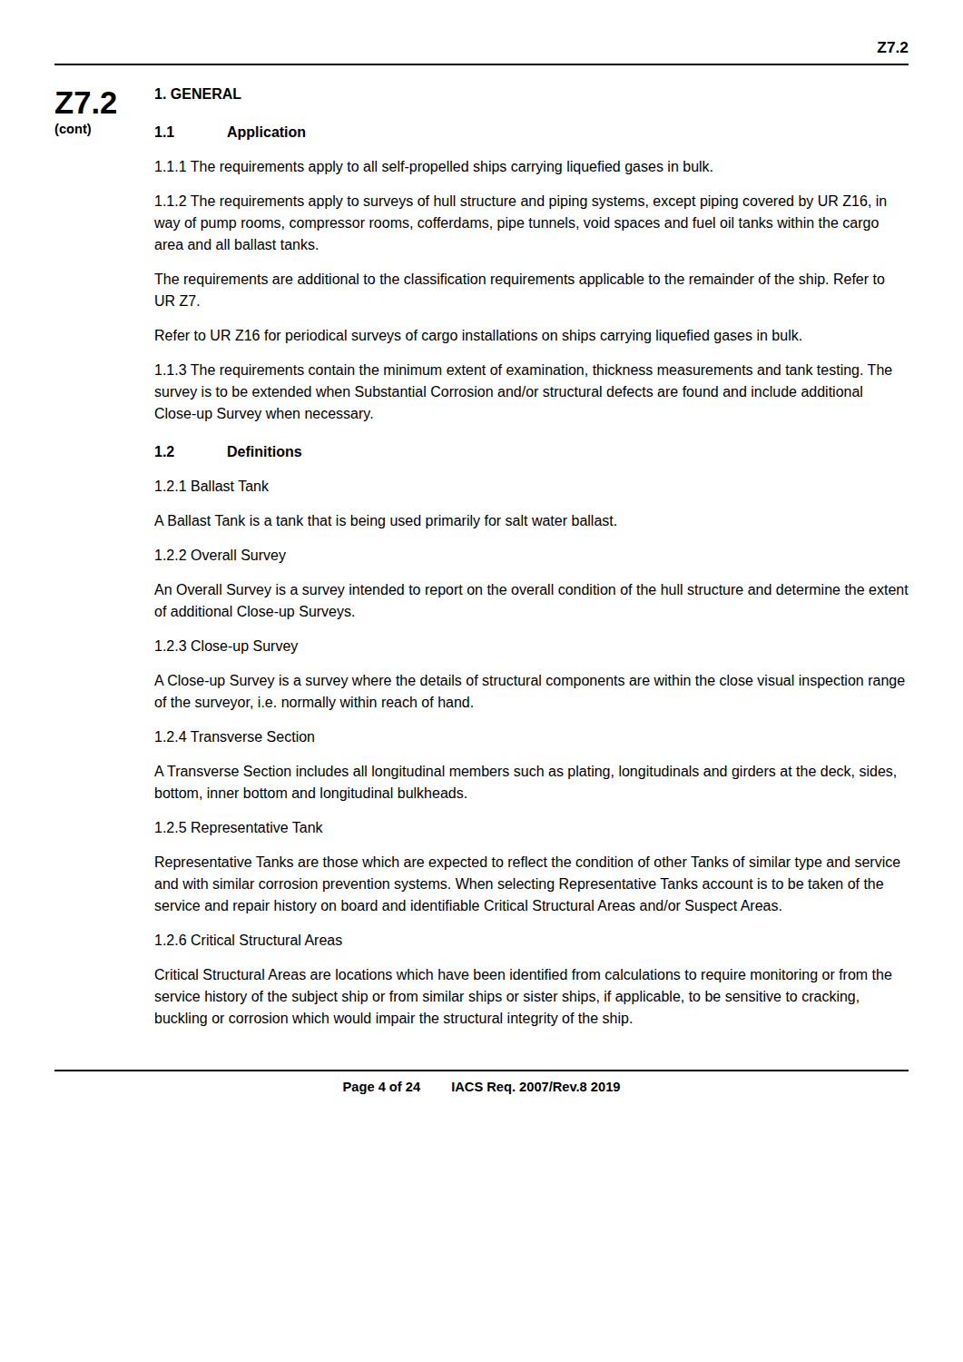Z7.2
Z7.2
(cont)
1. GENERAL
1.1 Application
1.1.1 The requirements apply to all self-propelled ships carrying liquefied gases in bulk.
1.1.2 The requirements apply to surveys of hull structure and piping systems, except piping covered by UR Z16, in way of pump rooms, compressor rooms, cofferdams, pipe tunnels, void spaces and fuel oil tanks within the cargo area and all ballast tanks.
The requirements are additional to the classification requirements applicable to the remainder of the ship. Refer to UR Z7.
Refer to UR Z16 for periodical surveys of cargo installations on ships carrying liquefied gases in bulk.
1.1.3 The requirements contain the minimum extent of examination, thickness measurements and tank testing. The survey is to be extended when Substantial Corrosion and/or structural defects are found and include additional Close-up Survey when necessary.
1.2 Definitions
1.2.1 Ballast Tank
A Ballast Tank is a tank that is being used primarily for salt water ballast.
1.2.2 Overall Survey
An Overall Survey is a survey intended to report on the overall condition of the hull structure and determine the extent of additional Close-up Surveys.
1.2.3 Close-up Survey
A Close-up Survey is a survey where the details of structural components are within the close visual inspection range of the surveyor, i.e. normally within reach of hand.
1.2.4 Transverse Section
A Transverse Section includes all longitudinal members such as plating, longitudinals and girders at the deck, sides, bottom, inner bottom and longitudinal bulkheads.
1.2.5 Representative Tank
Representative Tanks are those which are expected to reflect the condition of other Tanks of similar type and service and with similar corrosion prevention systems. When selecting Representative Tanks account is to be taken of the service and repair history on board and identifiable Critical Structural Areas and/or Suspect Areas.
1.2.6 Critical Structural Areas
Critical Structural Areas are locations which have been identified from calculations to require monitoring or from the service history of the subject ship or from similar ships or sister ships, if applicable, to be sensitive to cracking, buckling or corrosion which would impair the structural integrity of the ship.
Page 4 of 24 IACS Req. 2007/Rev.8 2019